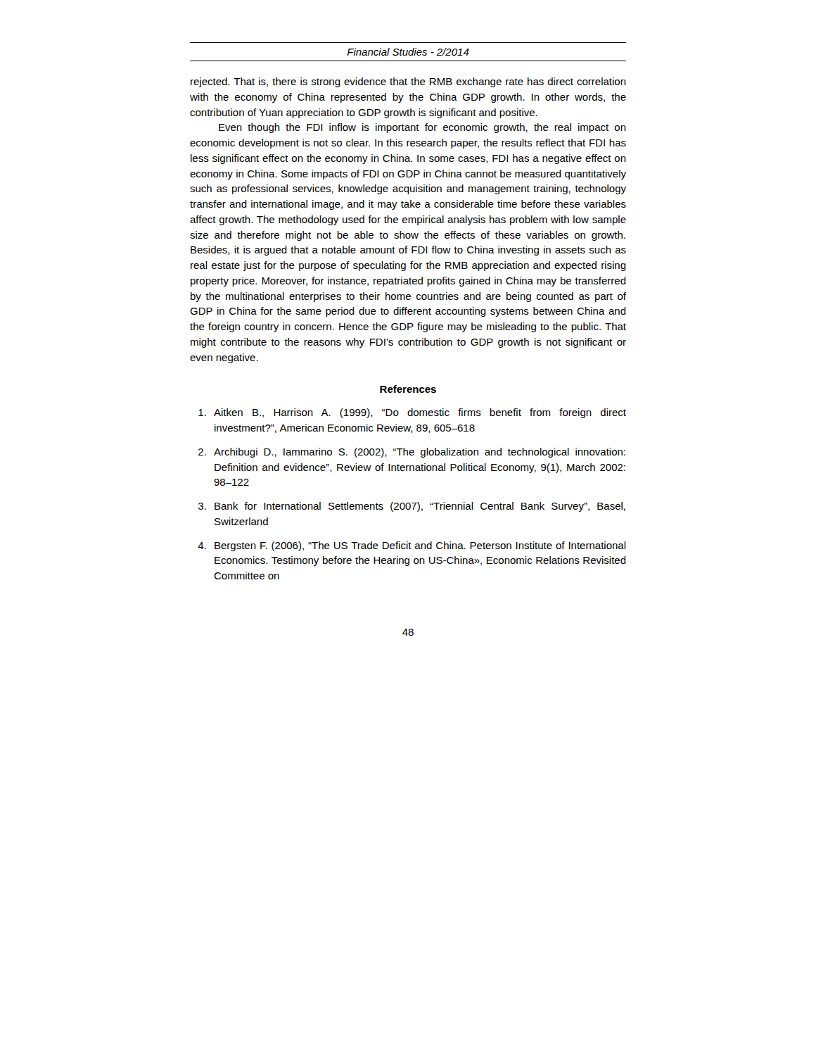Financial Studies - 2/2014
rejected. That is, there is strong evidence that the RMB exchange rate has direct correlation with the economy of China represented by the China GDP growth. In other words, the contribution of Yuan appreciation to GDP growth is significant and positive.
Even though the FDI inflow is important for economic growth, the real impact on economic development is not so clear. In this research paper, the results reflect that FDI has less significant effect on the economy in China. In some cases, FDI has a negative effect on economy in China. Some impacts of FDI on GDP in China cannot be measured quantitatively such as professional services, knowledge acquisition and management training, technology transfer and international image, and it may take a considerable time before these variables affect growth. The methodology used for the empirical analysis has problem with low sample size and therefore might not be able to show the effects of these variables on growth. Besides, it is argued that a notable amount of FDI flow to China investing in assets such as real estate just for the purpose of speculating for the RMB appreciation and expected rising property price. Moreover, for instance, repatriated profits gained in China may be transferred by the multinational enterprises to their home countries and are being counted as part of GDP in China for the same period due to different accounting systems between China and the foreign country in concern. Hence the GDP figure may be misleading to the public. That might contribute to the reasons why FDI’s contribution to GDP growth is not significant or even negative.
References
Aitken B., Harrison A. (1999), “Do domestic firms benefit from foreign direct investment?”, American Economic Review, 89, 605–618
Archibugi D., Iammarino S. (2002), “The globalization and technological innovation: Definition and evidence”, Review of International Political Economy, 9(1), March 2002: 98–122
Bank for International Settlements (2007), “Triennial Central Bank Survey”, Basel, Switzerland
Bergsten F. (2006), “The US Trade Deficit and China. Peterson Institute of International Economics. Testimony before the Hearing on US-China», Economic Relations Revisited Committee on
48